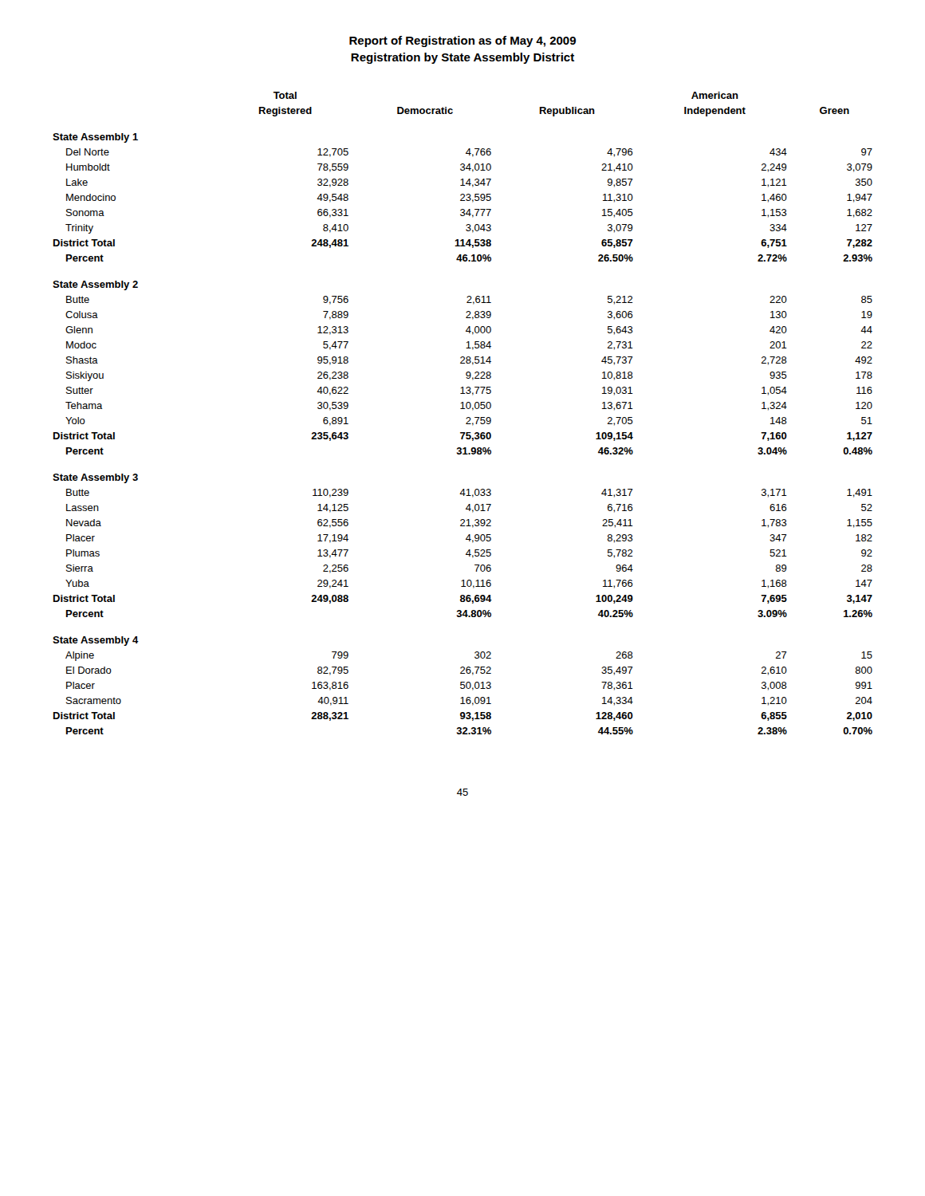Report of Registration as of May 4, 2009 Registration by State Assembly District
| | Total | | | American | |
| --- | --- | --- | --- | --- | --- |
| | Registered | Democratic | Republican | Independent | Green |
| State Assembly 1 |
| Del Norte | 12,705 | 4,766 | 4,796 | 434 | 97 |
| Humboldt | 78,559 | 34,010 | 21,410 | 2,249 | 3,079 |
| Lake | 32,928 | 14,347 | 9,857 | 1,121 | 350 |
| Mendocino | 49,548 | 23,595 | 11,310 | 1,460 | 1,947 |
| Sonoma | 66,331 | 34,777 | 15,405 | 1,153 | 1,682 |
| Trinity | 8,410 | 3,043 | 3,079 | 334 | 127 |
| District Total | 248,481 | 114,538 | 65,857 | 6,751 | 7,282 |
| Percent | | 46.10% | 26.50% | 2.72% | 2.93% |
| State Assembly 2 |
| Butte | 9,756 | 2,611 | 5,212 | 220 | 85 |
| Colusa | 7,889 | 2,839 | 3,606 | 130 | 19 |
| Glenn | 12,313 | 4,000 | 5,643 | 420 | 44 |
| Modoc | 5,477 | 1,584 | 2,731 | 201 | 22 |
| Shasta | 95,918 | 28,514 | 45,737 | 2,728 | 492 |
| Siskiyou | 26,238 | 9,228 | 10,818 | 935 | 178 |
| Sutter | 40,622 | 13,775 | 19,031 | 1,054 | 116 |
| Tehama | 30,539 | 10,050 | 13,671 | 1,324 | 120 |
| Yolo | 6,891 | 2,759 | 2,705 | 148 | 51 |
| District Total | 235,643 | 75,360 | 109,154 | 7,160 | 1,127 |
| Percent | | 31.98% | 46.32% | 3.04% | 0.48% |
| State Assembly 3 |
| Butte | 110,239 | 41,033 | 41,317 | 3,171 | 1,491 |
| Lassen | 14,125 | 4,017 | 6,716 | 616 | 52 |
| Nevada | 62,556 | 21,392 | 25,411 | 1,783 | 1,155 |
| Placer | 17,194 | 4,905 | 8,293 | 347 | 182 |
| Plumas | 13,477 | 4,525 | 5,782 | 521 | 92 |
| Sierra | 2,256 | 706 | 964 | 89 | 28 |
| Yuba | 29,241 | 10,116 | 11,766 | 1,168 | 147 |
| District Total | 249,088 | 86,694 | 100,249 | 7,695 | 3,147 |
| Percent | | 34.80% | 40.25% | 3.09% | 1.26% |
| State Assembly 4 |
| Alpine | 799 | 302 | 268 | 27 | 15 |
| El Dorado | 82,795 | 26,752 | 35,497 | 2,610 | 800 |
| Placer | 163,816 | 50,013 | 78,361 | 3,008 | 991 |
| Sacramento | 40,911 | 16,091 | 14,334 | 1,210 | 204 |
| District Total | 288,321 | 93,158 | 128,460 | 6,855 | 2,010 |
| Percent | | 32.31% | 44.55% | 2.38% | 0.70% |
45